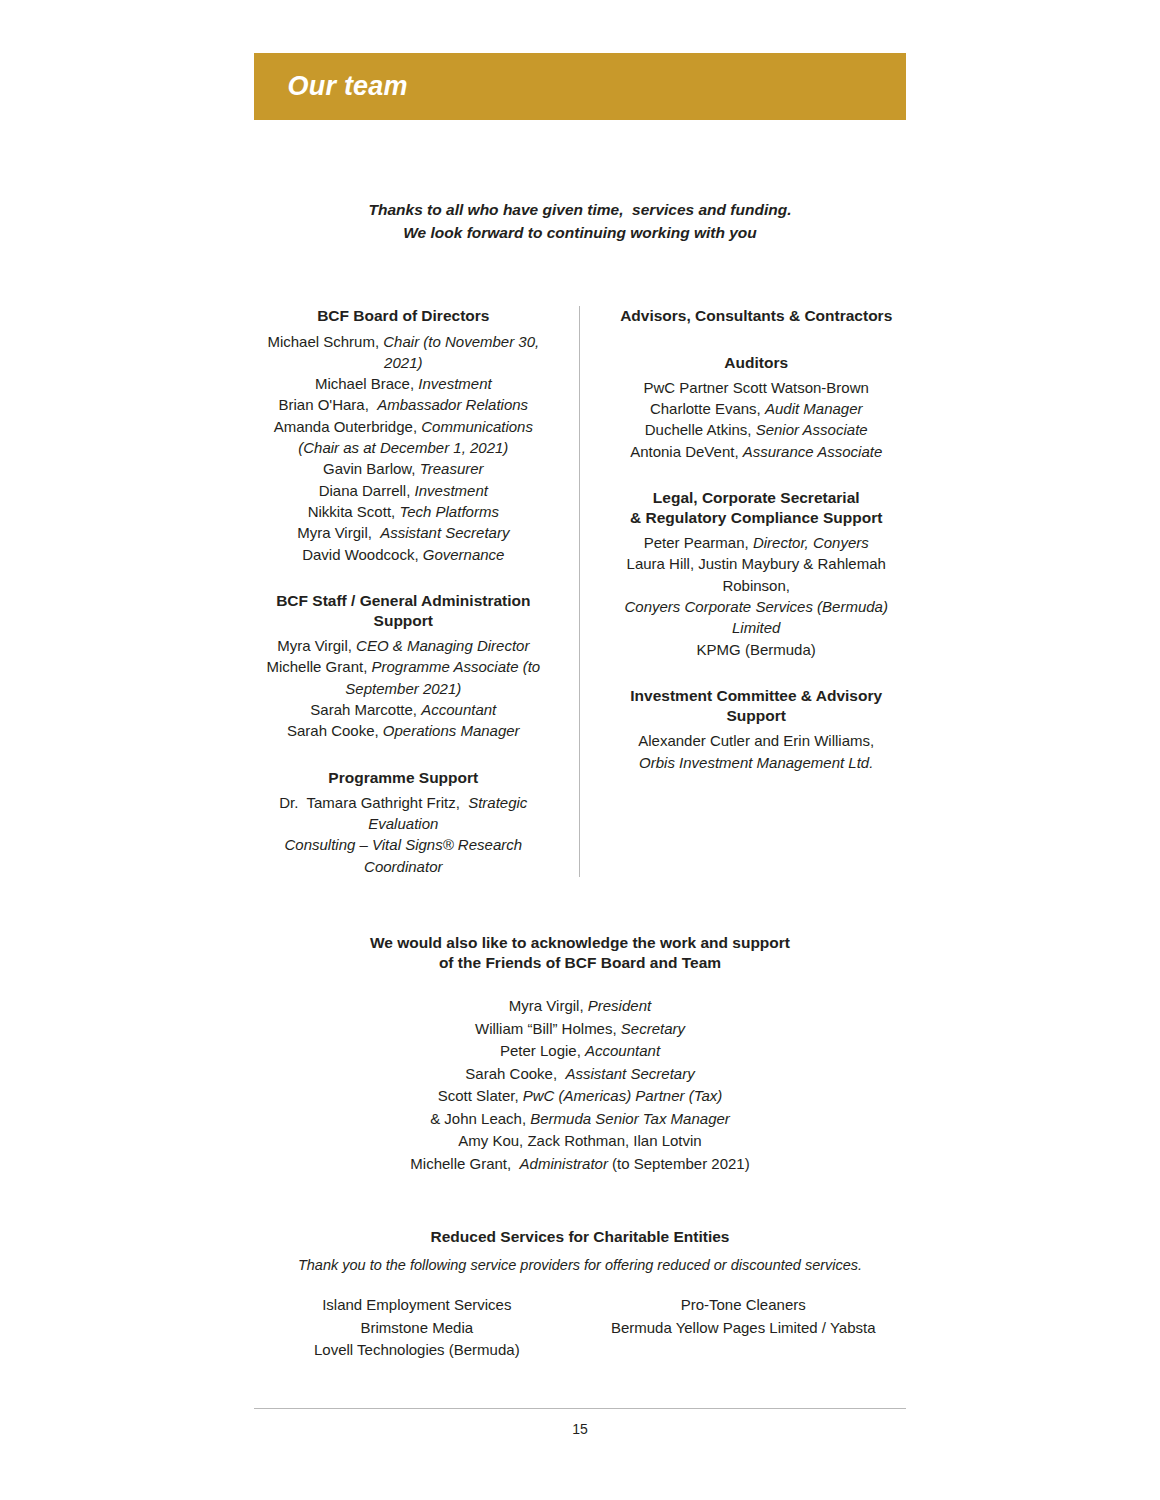Our team
Thanks to all who have given time, services and funding.
We look forward to continuing working with you
BCF Board of Directors
Michael Schrum, Chair (to November 30, 2021)
Michael Brace, Investment
Brian O'Hara, Ambassador Relations
Amanda Outerbridge, Communications
(Chair as at December 1, 2021)
Gavin Barlow, Treasurer
Diana Darrell, Investment
Nikkita Scott, Tech Platforms
Myra Virgil, Assistant Secretary
David Woodcock, Governance
BCF Staff / General Administration Support
Myra Virgil, CEO & Managing Director
Michelle Grant, Programme Associate (to September 2021)
Sarah Marcotte, Accountant
Sarah Cooke, Operations Manager
Programme Support
Dr. Tamara Gathright Fritz, Strategic Evaluation
Consulting – Vital Signs® Research Coordinator
Advisors, Consultants & Contractors
Auditors
PwC Partner Scott Watson-Brown
Charlotte Evans, Audit Manager
Duchelle Atkins, Senior Associate
Antonia DeVent, Assurance Associate
Legal, Corporate Secretarial
& Regulatory Compliance Support
Peter Pearman, Director, Conyers
Laura Hill, Justin Maybury & Rahlemah Robinson,
Conyers Corporate Services (Bermuda) Limited
KPMG (Bermuda)
Investment Committee & Advisory Support
Alexander Cutler and Erin Williams,
Orbis Investment Management Ltd.
We would also like to acknowledge the work and support
of the Friends of BCF Board and Team
Myra Virgil, President
William “Bill” Holmes, Secretary
Peter Logie, Accountant
Sarah Cooke, Assistant Secretary
Scott Slater, PwC (Americas) Partner (Tax)
& John Leach, Bermuda Senior Tax Manager
Amy Kou, Zack Rothman, Ilan Lotvin
Michelle Grant, Administrator (to September 2021)
Reduced Services for Charitable Entities
Thank you to the following service providers for offering reduced or discounted services.
Island Employment Services
Brimstone Media
Lovell Technologies (Bermuda)
Pro-Tone Cleaners
Bermuda Yellow Pages Limited / Yabsta
15